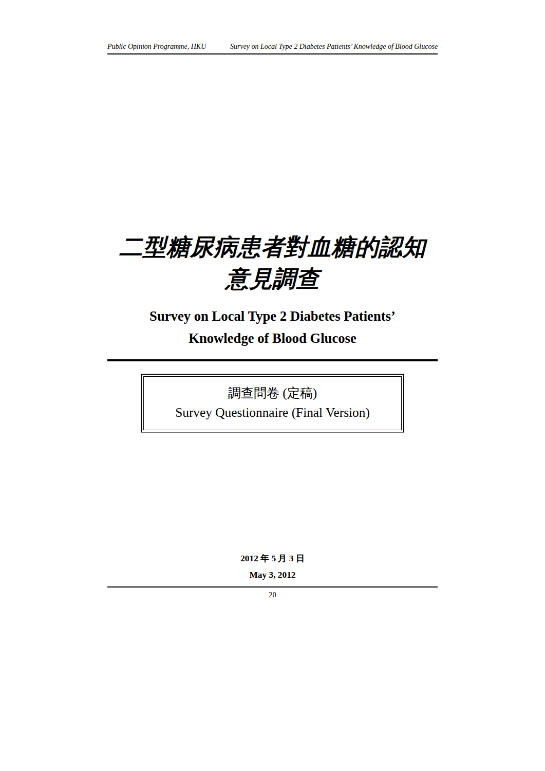Public Opinion Programme, HKU Survey on Local Type 2 Diabetes Patients’ Knowledge of Blood Glucose
二型糖尿病患者對血糖的認知
意見調查
Survey on Local Type 2 Diabetes Patients’
Knowledge of Blood Glucose
調查問卷 (定稿)
Survey Questionnaire (Final Version)
2012 年 5 月 3 日
May 3, 2012
20